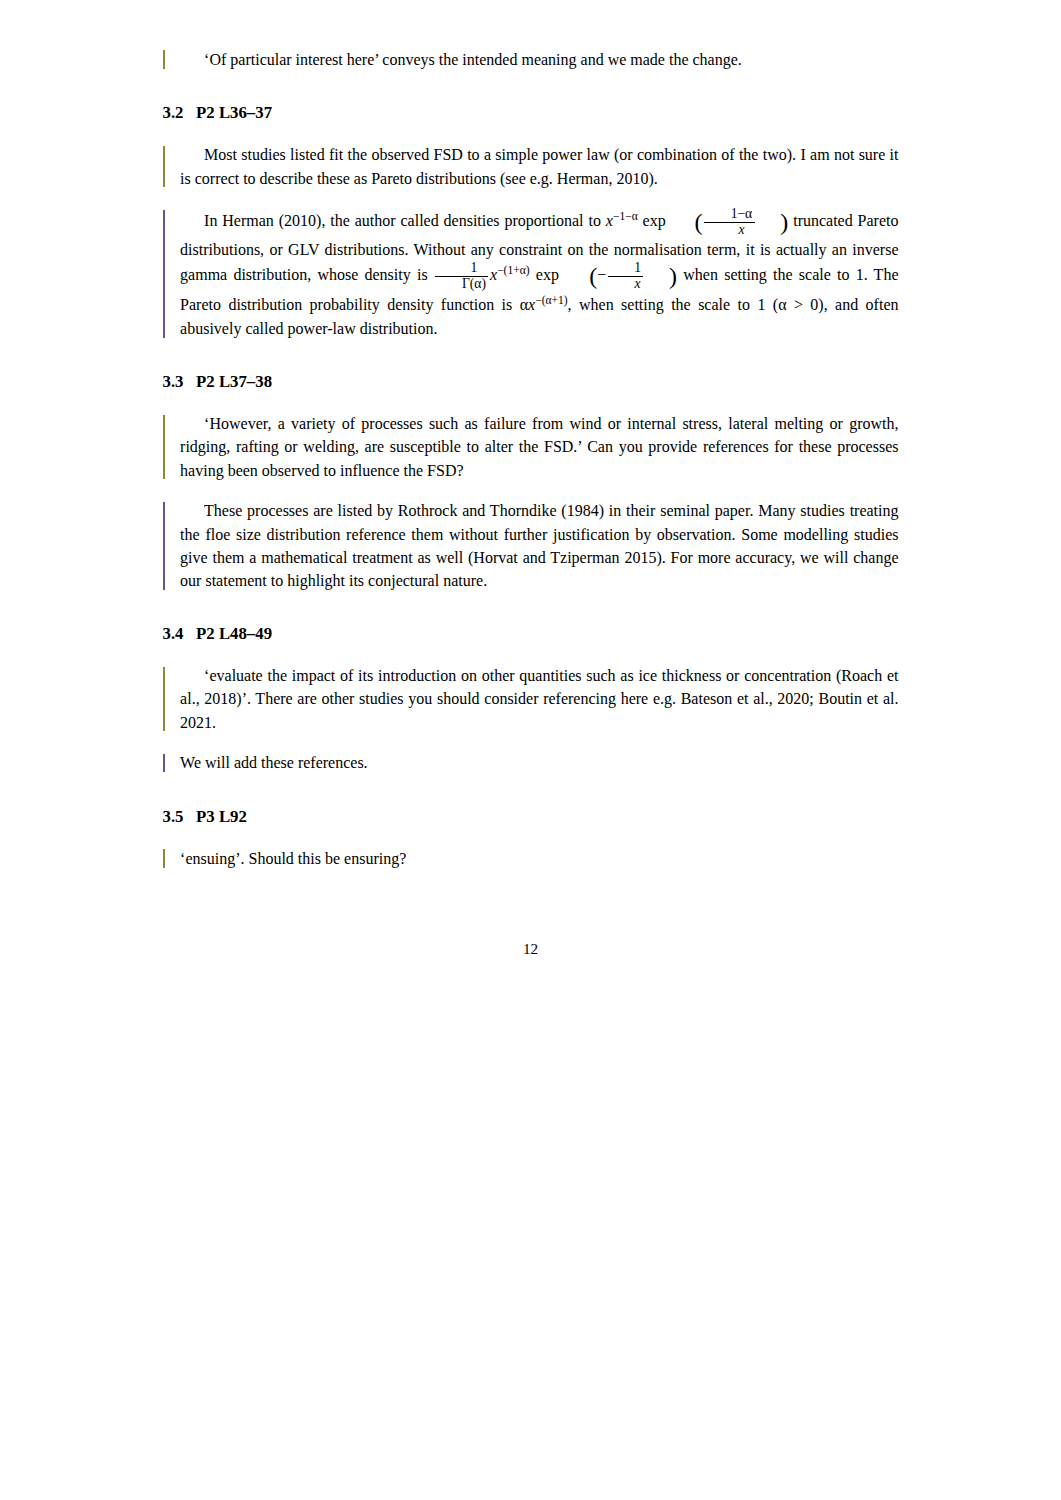‘Of particular interest here’ conveys the intended meaning and we made the change.
3.2 P2 L36–37
Most studies listed fit the observed FSD to a simple power law (or combination of the two). I am not sure it is correct to describe these as Pareto distributions (see e.g. Herman, 2010).
In Herman (2010), the author called densities proportional to x−1−α exp (1−α x) truncated Pareto distributions, or GLV distributions. Without any constraint on the normalisation term, it is actually an inverse gamma distribution, whose density is 1 Γ(α) x−(1+α) exp (−1 x) when setting the scale to 1. The Pareto distribution probability density function is αx−(α+1), when setting the scale to 1 (α > 0), and often abusively called power-law distribution.
3.3 P2 L37–38
‘However, a variety of processes such as failure from wind or internal stress, lateral melting or growth, ridging, rafting or welding, are susceptible to alter the FSD.’ Can you provide references for these processes having been observed to influence the FSD?
These processes are listed by Rothrock and Thorndike (1984) in their seminal paper. Many studies treating the floe size distribution reference them without further justification by observation. Some modelling studies give them a mathematical treatment as well (Horvat and Tziperman 2015). For more accuracy, we will change our statement to highlight its conjectural nature.
3.4 P2 L48–49
‘evaluate the impact of its introduction on other quantities such as ice thickness or concentration (Roach et al., 2018)’. There are other studies you should consider referencing here e.g. Bateson et al., 2020; Boutin et al. 2021.
We will add these references.
3.5 P3 L92
‘ensuing’. Should this be ensuring?
12